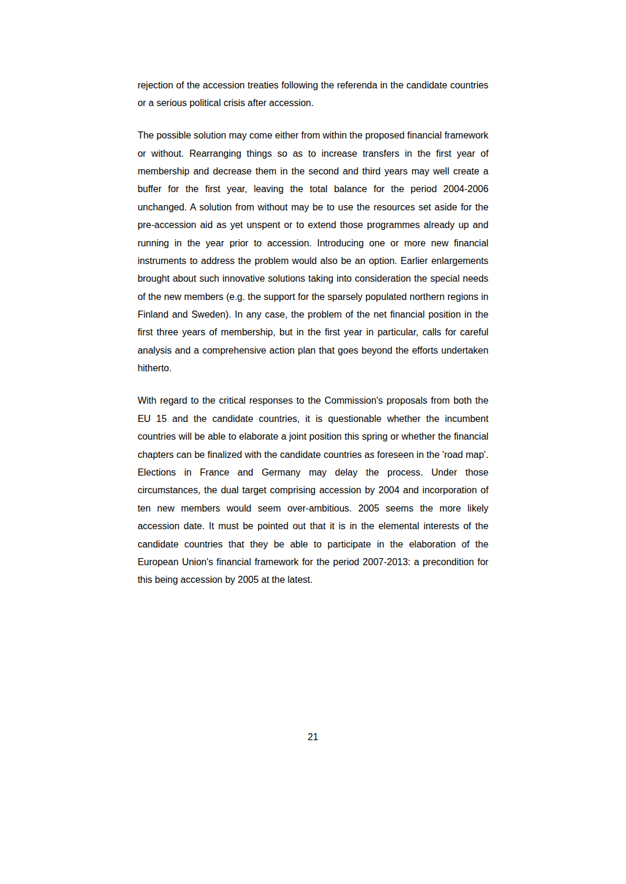rejection of the accession treaties following the referenda in the candidate countries or a serious political crisis after accession.
The possible solution may come either from within the proposed financial framework or without. Rearranging things so as to increase transfers in the first year of membership and decrease them in the second and third years may well create a buffer for the first year, leaving the total balance for the period 2004-2006 unchanged. A solution from without may be to use the resources set aside for the pre-accession aid as yet unspent or to extend those programmes already up and running in the year prior to accession. Introducing one or more new financial instruments to address the problem would also be an option. Earlier enlargements brought about such innovative solutions taking into consideration the special needs of the new members (e.g. the support for the sparsely populated northern regions in Finland and Sweden). In any case, the problem of the net financial position in the first three years of membership, but in the first year in particular, calls for careful analysis and a comprehensive action plan that goes beyond the efforts undertaken hitherto.
With regard to the critical responses to the Commission's proposals from both the EU 15 and the candidate countries, it is questionable whether the incumbent countries will be able to elaborate a joint position this spring or whether the financial chapters can be finalized with the candidate countries as foreseen in the 'road map'. Elections in France and Germany may delay the process. Under those circumstances, the dual target comprising accession by 2004 and incorporation of ten new members would seem over-ambitious. 2005 seems the more likely accession date. It must be pointed out that it is in the elemental interests of the candidate countries that they be able to participate in the elaboration of the European Union's financial framework for the period 2007-2013: a precondition for this being accession by 2005 at the latest.
21